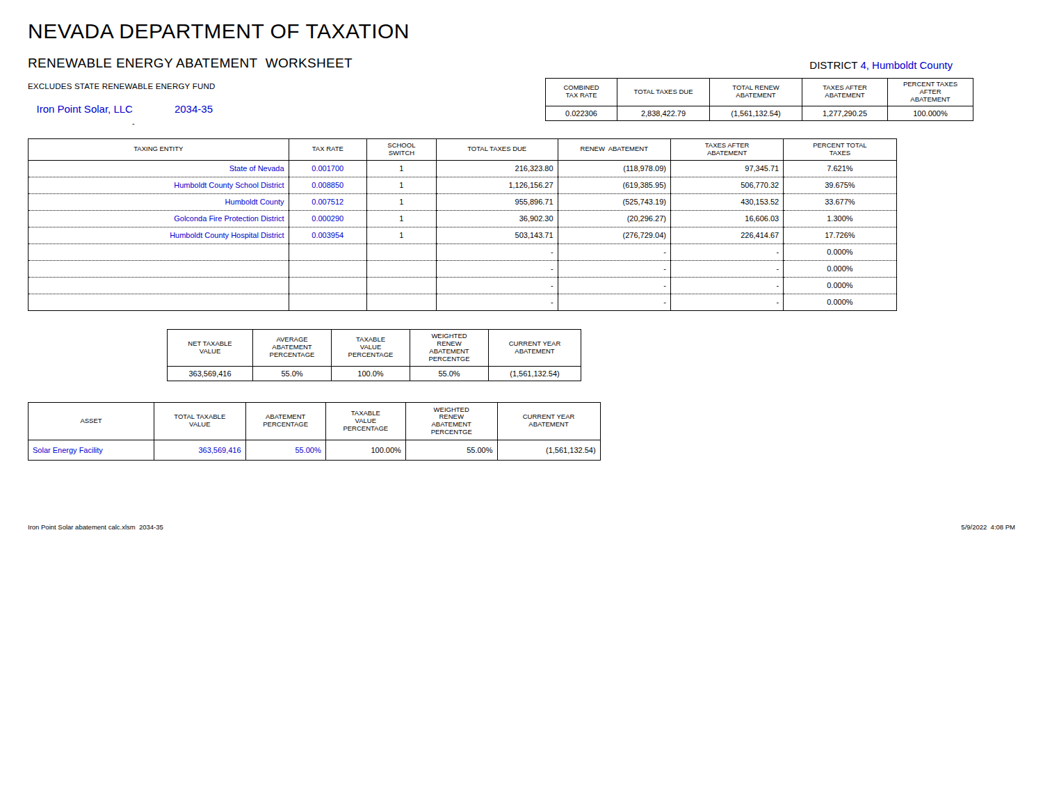NEVADA DEPARTMENT OF TAXATION
RENEWABLE ENERGY ABATEMENT WORKSHEET
DISTRICT 4, Humboldt County
EXCLUDES STATE RENEWABLE ENERGY FUND
Iron Point Solar, LLC 2034-35
-
| COMBINED TAX RATE | TOTAL TAXES DUE | TOTAL RENEW ABATEMENT | TAXES AFTER ABATEMENT | PERCENT TAXES AFTER ABATEMENT |
| --- | --- | --- | --- | --- |
| 0.022306 | 2,838,422.79 | (1,561,132.54) | 1,277,290.25 | 100.000% |
| TAXING ENTITY | TAX RATE | SCHOOL SWITCH | TOTAL TAXES DUE | RENEW ABATEMENT | TAXES AFTER ABATEMENT | PERCENT TOTAL TAXES |
| --- | --- | --- | --- | --- | --- | --- |
| State of Nevada | 0.001700 | 1 | 216,323.80 | (118,978.09) | 97,345.71 | 7.621% |
| Humboldt County School District | 0.008850 | 1 | 1,126,156.27 | (619,385.95) | 506,770.32 | 39.675% |
| Humboldt County | 0.007512 | 1 | 955,896.71 | (525,743.19) | 430,153.52 | 33.677% |
| Golconda Fire Protection District | 0.000290 | 1 | 36,902.30 | (20,296.27) | 16,606.03 | 1.300% |
| Humboldt County Hospital District | 0.003954 | 1 | 503,143.71 | (276,729.04) | 226,414.67 | 17.726% |
| | | | - | - | - | 0.000% |
| | | | - | - | - | 0.000% |
| | | | - | - | - | 0.000% |
| | | | - | - | - | 0.000% |
| NET TAXABLE VALUE | AVERAGE ABATEMENT PERCENTAGE | TAXABLE VALUE PERCENTAGE | WEIGHTED RENEW ABATEMENT PERCENTGE | CURRENT YEAR ABATEMENT |
| --- | --- | --- | --- | --- |
| 363,569,416 | 55.0% | 100.0% | 55.0% | (1,561,132.54) |
| ASSET | TOTAL TAXABLE VALUE | ABATEMENT PERCENTAGE | TAXABLE VALUE PERCENTAGE | WEIGHTED RENEW ABATEMENT PERCENTGE | CURRENT YEAR ABATEMENT |
| --- | --- | --- | --- | --- | --- |
| Solar Energy Facility | 363,569,416 | 55.00% | 100.00% | 55.00% | (1,561,132.54) |
Iron Point Solar abatement calc.xlsm 2034-35
5/9/2022 4:08 PM